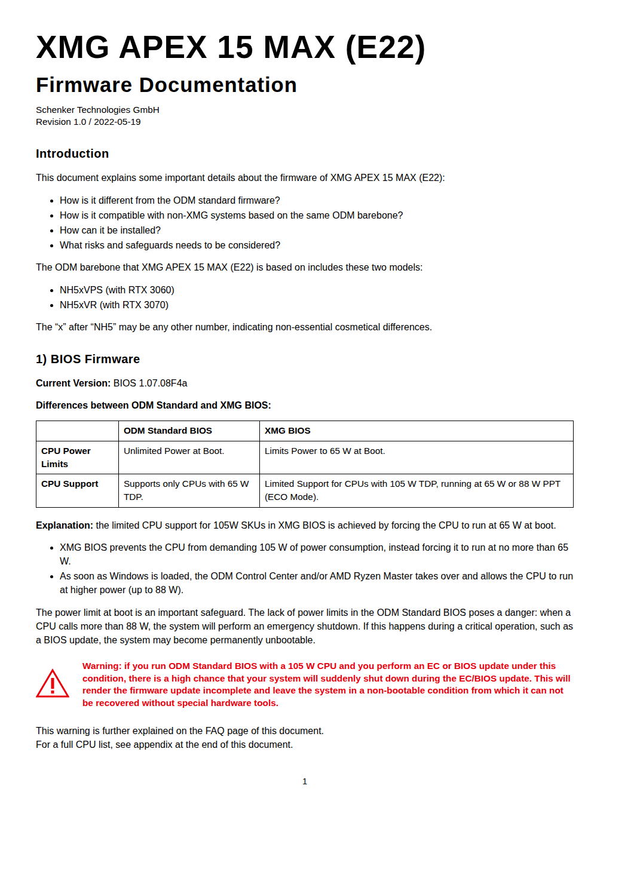XMG APEX 15 MAX (E22)
Firmware Documentation
Schenker Technologies GmbH
Revision 1.0 / 2022-05-19
Introduction
This document explains some important details about the firmware of XMG APEX 15 MAX (E22):
How is it different from the ODM standard firmware?
How is it compatible with non-XMG systems based on the same ODM barebone?
How can it be installed?
What risks and safeguards needs to be considered?
The ODM barebone that XMG APEX 15 MAX (E22) is based on includes these two models:
NH5xVPS (with RTX 3060)
NH5xVR (with RTX 3070)
The “x” after “NH5” may be any other number, indicating non-essential cosmetical differences.
1) BIOS Firmware
Current Version: BIOS 1.07.08F4a
Differences between ODM Standard and XMG BIOS:
| | ODM Standard BIOS | XMG BIOS |
| --- | --- | --- |
| CPU Power Limits | Unlimited Power at Boot. | Limits Power to 65 W at Boot. |
| CPU Support | Supports only CPUs with 65 W TDP. | Limited Support for CPUs with 105 W TDP, running at 65 W or 88 W PPT (ECO Mode). |
Explanation: the limited CPU support for 105W SKUs in XMG BIOS is achieved by forcing the CPU to run at 65 W at boot.
XMG BIOS prevents the CPU from demanding 105 W of power consumption, instead forcing it to run at no more than 65 W.
As soon as Windows is loaded, the ODM Control Center and/or AMD Ryzen Master takes over and allows the CPU to run at higher power (up to 88 W).
The power limit at boot is an important safeguard. The lack of power limits in the ODM Standard BIOS poses a danger: when a CPU calls more than 88 W, the system will perform an emergency shutdown. If this happens during a critical operation, such as a BIOS update, the system may become permanently unbootable.
Warning: if you run ODM Standard BIOS with a 105 W CPU and you perform an EC or BIOS update under this condition, there is a high chance that your system will suddenly shut down during the EC/BIOS update. This will render the firmware update incomplete and leave the system in a non-bootable condition from which it can not be recovered without special hardware tools.
This warning is further explained on the FAQ page of this document.
For a full CPU list, see appendix at the end of this document.
1